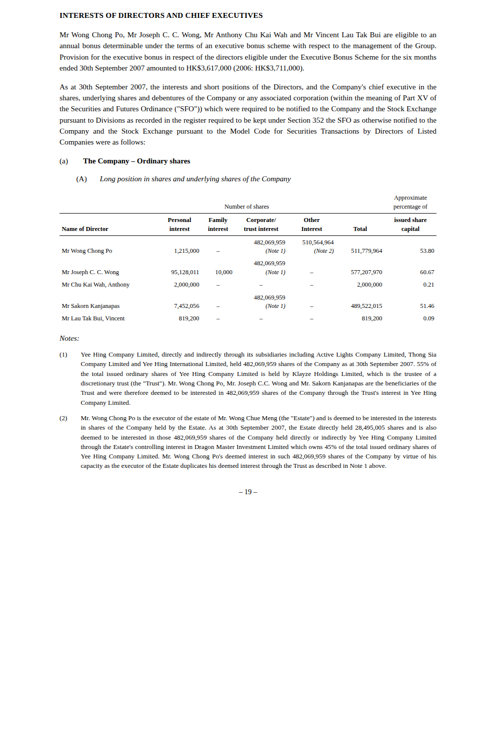Interests of Directors and Chief Executives
Mr Wong Chong Po, Mr Joseph C. C. Wong, Mr Anthony Chu Kai Wah and Mr Vincent Lau Tak Bui are eligible to an annual bonus determinable under the terms of an executive bonus scheme with respect to the management of the Group. Provision for the executive bonus in respect of the directors eligible under the Executive Bonus Scheme for the six months ended 30th September 2007 amounted to HK$3,617,000 (2006: HK$3,711,000).
As at 30th September 2007, the interests and short positions of the Directors, and the Company's chief executive in the shares, underlying shares and debentures of the Company or any associated corporation (within the meaning of Part XV of the Securities and Futures Ordinance ("SFO")) which were required to be notified to the Company and the Stock Exchange pursuant to Divisions as recorded in the register required to be kept under Section 352 the SFO as otherwise notified to the Company and the Stock Exchange pursuant to the Model Code for Securities Transactions by Directors of Listed Companies were as follows:
(a)
The Company – Ordinary shares
(A)
Long position in shares and underlying shares of the Company
| | Number of shares | | Approximate percentage of |
| --- | --- | --- | --- |
| Name of Director | Personal interest | Family interest | Corporate/ trust interest | Other Interest | Total | issued share capital |
| Mr Wong Chong Po | 1,215,000 | – | 482,069,959 (Note 1) | 510,564,964 (Note 2) | 511,779,964 | 53.80 |
| Mr Joseph C. C. Wong | 95,128,011 | 10,000 | 482,069,959 (Note 1) | – | 577,207,970 | 60.67 |
| Mr Chu Kai Wah, Anthony | 2,000,000 | – | – | – | 2,000,000 | 0.21 |
| Mr Sakorn Kanjanapas | 7,452,056 | – | 482,069,959 (Note 1) | – | 489,522,015 | 51.46 |
| Mr Lau Tak Bui, Vincent | 819,200 | – | – | – | 819,200 | 0.09 |
Notes:
(1)
Yee Hing Company Limited, directly and indirectly through its subsidiaries including Active Lights Company Limited, Thong Sia Company Limited and Yee Hing International Limited, held 482,069,959 shares of the Company as at 30th September 2007. 55% of the total issued ordinary shares of Yee Hing Company Limited is held by Klayze Holdings Limited, which is the trustee of a discretionary trust (the "Trust"). Mr. Wong Chong Po, Mr. Joseph C.C. Wong and Mr. Sakorn Kanjanapas are the beneficiaries of the Trust and were therefore deemed to be interested in 482,069,959 shares of the Company through the Trust's interest in Yee Hing Company Limited.
(2)
Mr. Wong Chong Po is the executor of the estate of Mr. Wong Chue Meng (the "Estate") and is deemed to be interested in the interests in shares of the Company held by the Estate. As at 30th September 2007, the Estate directly held 28,495,005 shares and is also deemed to be interested in those 482,069,959 shares of the Company held directly or indirectly by Yee Hing Company Limited through the Estate's controlling interest in Dragon Master Investment Limited which owns 45% of the total issued ordinary shares of Yee Hing Company Limited. Mr. Wong Chong Po's deemed interest in such 482,069,959 shares of the Company by virtue of his capacity as the executor of the Estate duplicates his deemed interest through the Trust as described in Note 1 above.
– 19 –